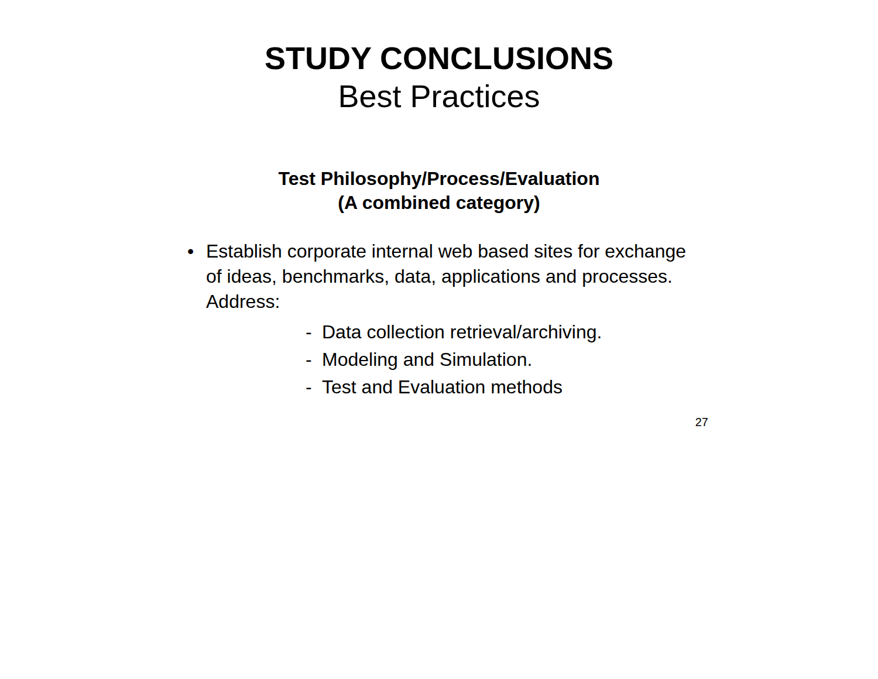STUDY CONCLUSIONSBest Practices
Test Philosophy/Process/Evaluation
(A combined category)
Establish corporate internal web based sites for exchange of ideas, benchmarks, data, applications and processes. Address:
Data collection retrieval/archiving.
Modeling and Simulation.
Test and Evaluation methods
27